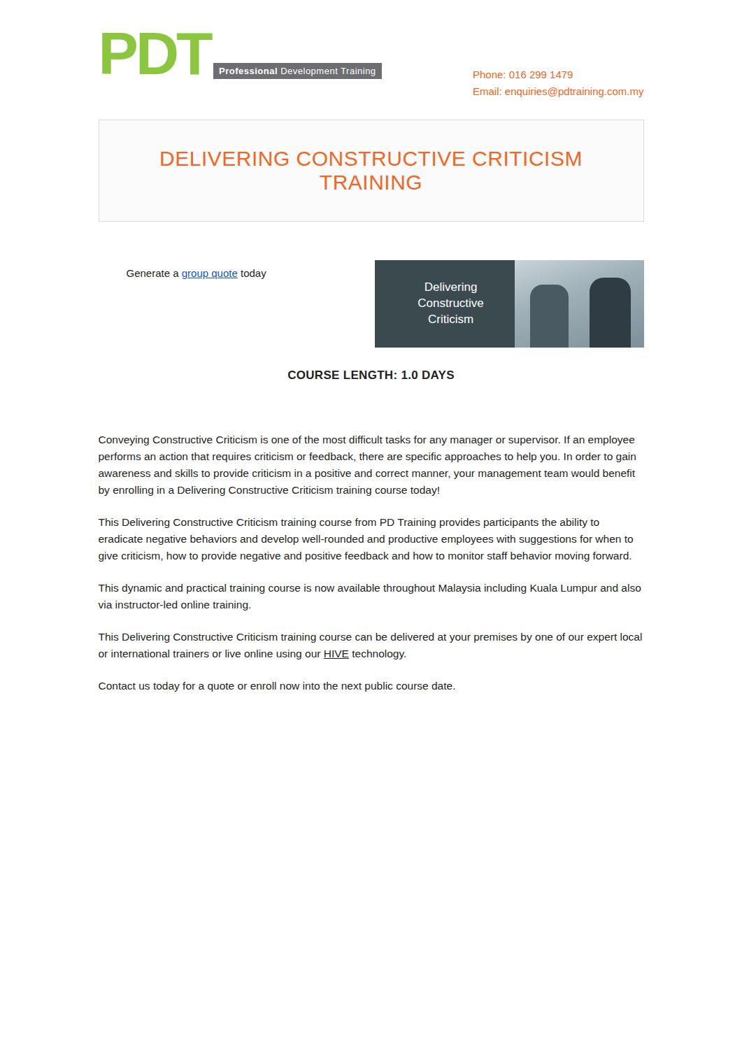PDT
Professional Development Training
Phone: 016 299 1479
Email: enquiries@pdtraining.com.my
DELIVERING CONSTRUCTIVE CRITICISM TRAINING
Generate a group quote today
Delivering
Constructive
Criticism
COURSE LENGTH: 1.0 DAYS
Conveying Constructive Criticism is one of the most difficult tasks for any manager or supervisor. If an employee performs an action that requires criticism or feedback, there are specific approaches to help you. In order to gain awareness and skills to provide criticism in a positive and correct manner, your management team would benefit by enrolling in a Delivering Constructive Criticism training course today!
This Delivering Constructive Criticism training course from PD Training provides participants the ability to eradicate negative behaviors and develop well-rounded and productive employees with suggestions for when to give criticism, how to provide negative and positive feedback and how to monitor staff behavior moving forward.
This dynamic and practical training course is now available throughout Malaysia including Kuala Lumpur and also via instructor-led online training.
This Delivering Constructive Criticism training course can be delivered at your premises by one of our expert local or international trainers or live online using our HIVE technology.
Contact us today for a quote or enroll now into the next public course date.